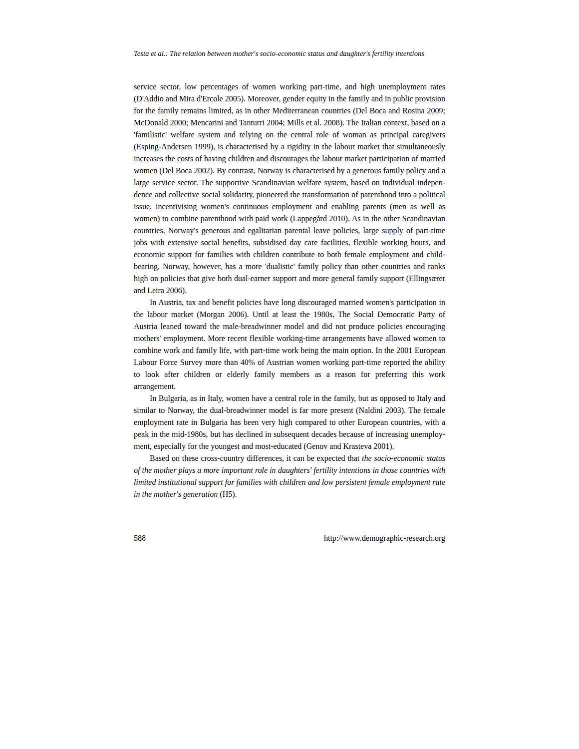Testa et al.: The relation between mother's socio-economic status and daughter's fertility intentions
service sector, low percentages of women working part-time, and high unemployment rates (D'Addio and Mira d'Ercole 2005). Moreover, gender equity in the family and in public provision for the family remains limited, as in other Mediterranean countries (Del Boca and Rosina 2009; McDonald 2000; Mencarini and Tanturri 2004; Mills et al. 2008). The Italian context, based on a 'familistic' welfare system and relying on the central role of woman as principal caregivers (Esping-Andersen 1999), is characterised by a rigidity in the labour market that simultaneously increases the costs of having children and discourages the labour market participation of married women (Del Boca 2002). By contrast, Norway is characterised by a generous family policy and a large service sector. The supportive Scandinavian welfare system, based on individual independence and collective social solidarity, pioneered the transformation of parenthood into a political issue, incentivising women's continuous employment and enabling parents (men as well as women) to combine parenthood with paid work (Lappegård 2010). As in the other Scandinavian countries, Norway's generous and egalitarian parental leave policies, large supply of part-time jobs with extensive social benefits, subsidised day care facilities, flexible working hours, and economic support for families with children contribute to both female employment and childbearing. Norway, however, has a more 'dualistic' family policy than other countries and ranks high on policies that give both dual-earner support and more general family support (Ellingsæter and Leira 2006).
In Austria, tax and benefit policies have long discouraged married women's participation in the labour market (Morgan 2006). Until at least the 1980s, The Social Democratic Party of Austria leaned toward the male-breadwinner model and did not produce policies encouraging mothers' employment. More recent flexible working-time arrangements have allowed women to combine work and family life, with part-time work being the main option. In the 2001 European Labour Force Survey more than 40% of Austrian women working part-time reported the ability to look after children or elderly family members as a reason for preferring this work arrangement.
In Bulgaria, as in Italy, women have a central role in the family, but as opposed to Italy and similar to Norway, the dual-breadwinner model is far more present (Naldini 2003). The female employment rate in Bulgaria has been very high compared to other European countries, with a peak in the mid-1980s, but has declined in subsequent decades because of increasing unemployment, especially for the youngest and most-educated (Genov and Krasteva 2001).
Based on these cross-country differences, it can be expected that the socio-economic status of the mother plays a more important role in daughters' fertility intentions in those countries with limited institutional support for families with children and low persistent female employment rate in the mother's generation (H5).
588 http://www.demographic-research.org